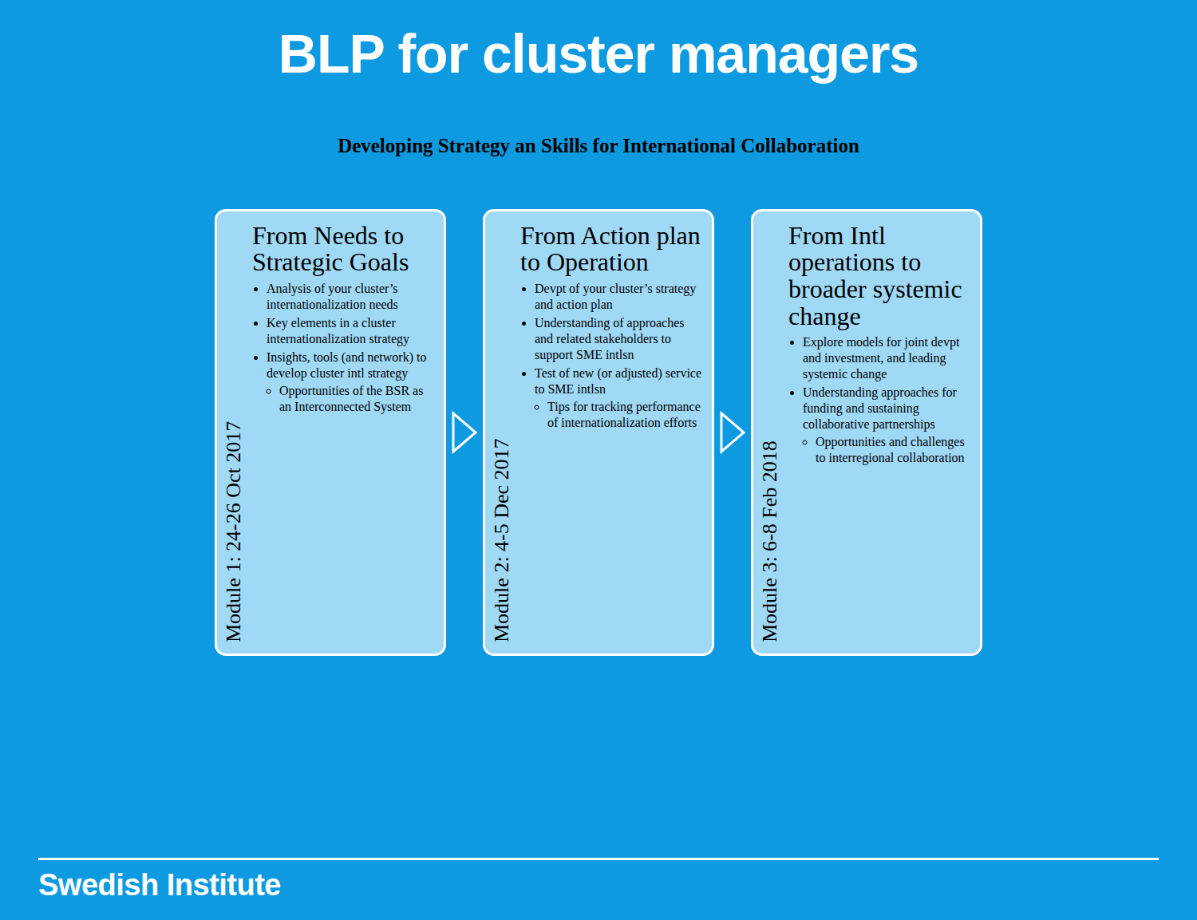BLP for cluster managers
Developing Strategy an Skills for International Collaboration
Module 1: 24-26 Oct 2017
From Needs to Strategic Goals
Analysis of your cluster’s internationalization needs
Key elements in a cluster internationalization strategy
Insights, tools (and network) to develop cluster intl strategy
Opportunities of the BSR as an Interconnected System
Module 2: 4-5 Dec 2017
From Action plan to Operation
Devpt of your cluster’s strategy and action plan
Understanding of approaches and related stakeholders to support SME intlsn
Test of new (or adjusted) service to SME intlsn
Tips for tracking performance of internationalization efforts
Module 3: 6-8 Feb 2018
From Intl operations to broader systemic change
Explore models for joint devpt and investment, and leading systemic change
Understanding approaches for funding and sustaining collaborative partnerships
Opportunities and challenges to interregional collaboration
Swedish Institute